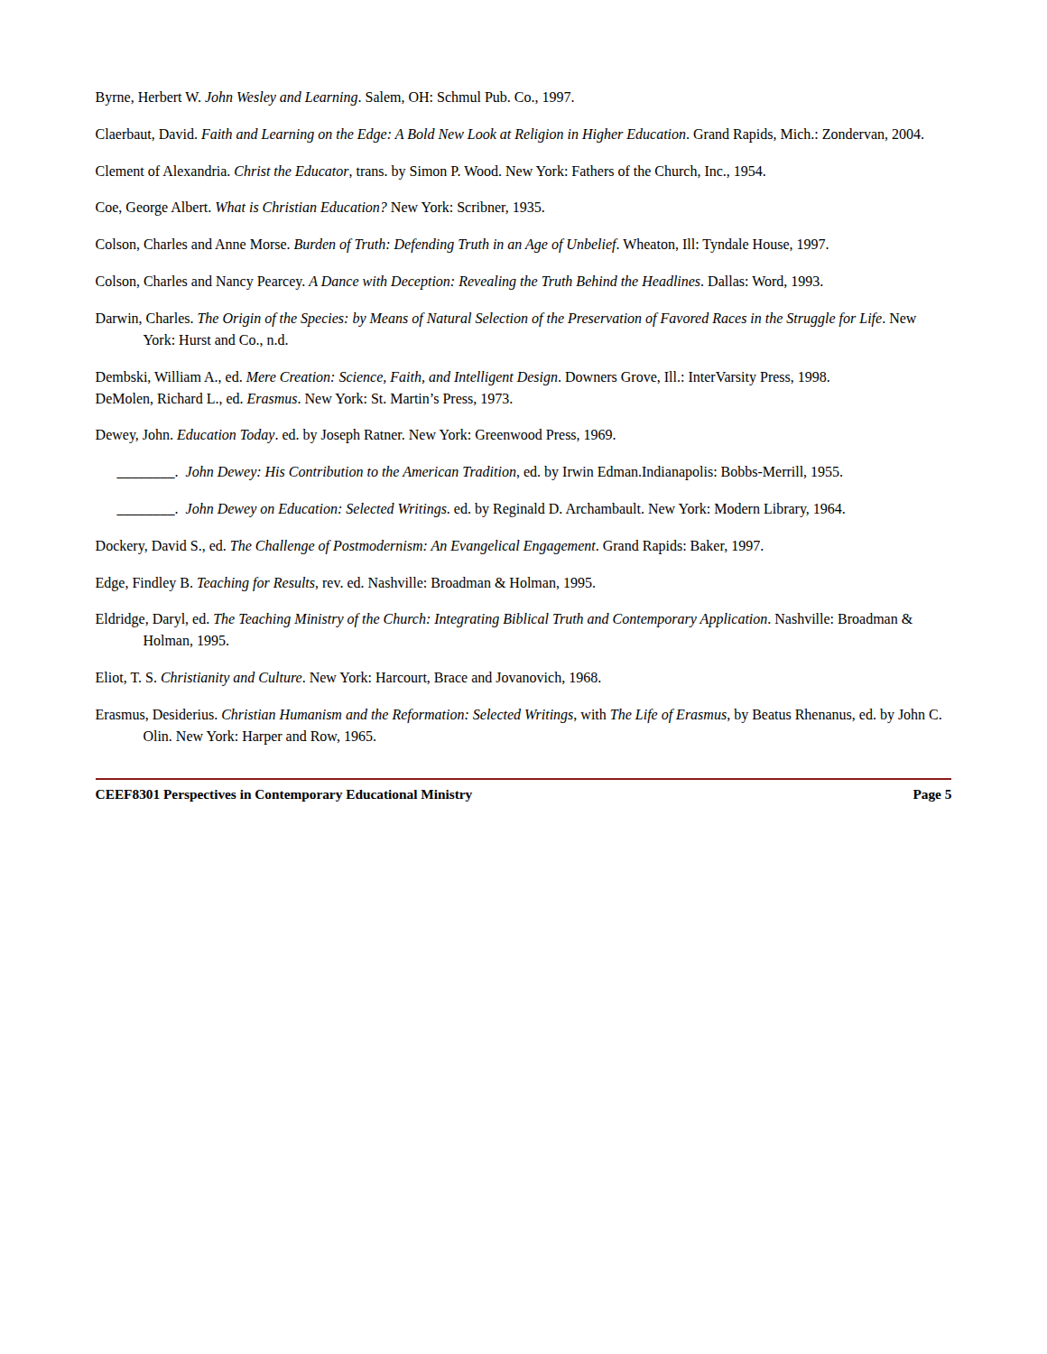Byrne, Herbert W. John Wesley and Learning. Salem, OH: Schmul Pub. Co., 1997.
Claerbaut, David. Faith and Learning on the Edge: A Bold New Look at Religion in Higher Education. Grand Rapids, Mich.: Zondervan, 2004.
Clement of Alexandria. Christ the Educator, trans. by Simon P. Wood. New York: Fathers of the Church, Inc., 1954.
Coe, George Albert. What is Christian Education? New York: Scribner, 1935.
Colson, Charles and Anne Morse. Burden of Truth: Defending Truth in an Age of Unbelief. Wheaton, Ill: Tyndale House, 1997.
Colson, Charles and Nancy Pearcey. A Dance with Deception: Revealing the Truth Behind the Headlines. Dallas: Word, 1993.
Darwin, Charles. The Origin of the Species: by Means of Natural Selection of the Preservation of Favored Races in the Struggle for Life. New York: Hurst and Co., n.d.
Dembski, William A., ed. Mere Creation: Science, Faith, and Intelligent Design. Downers Grove, Ill.: InterVarsity Press, 1998.
DeMolen, Richard L., ed. Erasmus. New York: St. Martin’s Press, 1973.
Dewey, John. Education Today. ed. by Joseph Ratner. New York: Greenwood Press, 1969.
________. John Dewey: His Contribution to the American Tradition, ed. by Irwin Edman.Indianapolis: Bobbs-Merrill, 1955.
________. John Dewey on Education: Selected Writings. ed. by Reginald D. Archambault. New York: Modern Library, 1964.
Dockery, David S., ed. The Challenge of Postmodernism: An Evangelical Engagement. Grand Rapids: Baker, 1997.
Edge, Findley B. Teaching for Results, rev. ed. Nashville: Broadman & Holman, 1995.
Eldridge, Daryl, ed. The Teaching Ministry of the Church: Integrating Biblical Truth and Contemporary Application. Nashville: Broadman & Holman, 1995.
Eliot, T. S. Christianity and Culture. New York: Harcourt, Brace and Jovanovich, 1968.
Erasmus, Desiderius. Christian Humanism and the Reformation: Selected Writings, with The Life of Erasmus, by Beatus Rhenanus, ed. by John C. Olin. New York: Harper and Row, 1965.
CEEF8301 Perspectives in Contemporary Educational Ministry Page 5